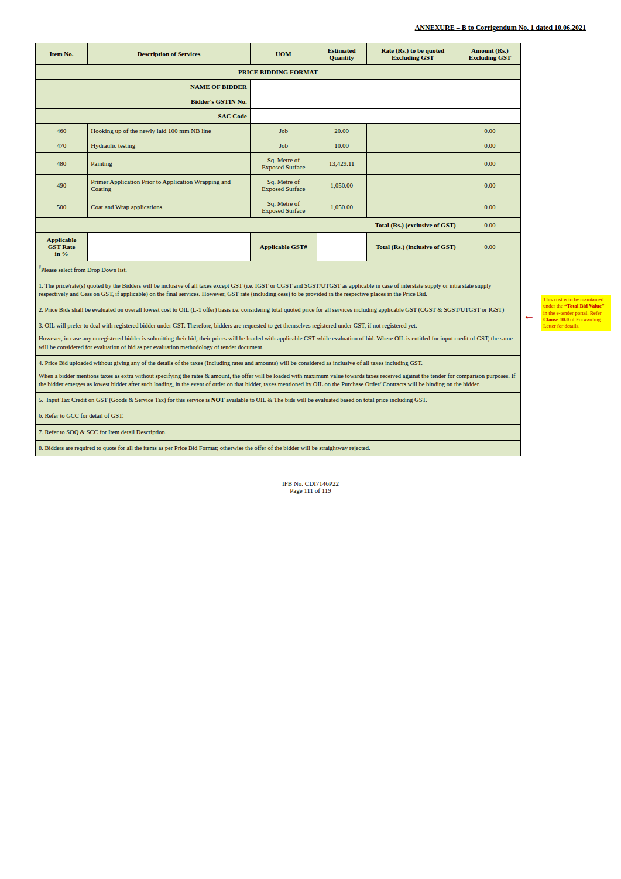ANNEXURE – B to Corrigendum No. 1 dated 10.06.2021
| PRICE BIDDING FORMAT |
| NAME OF BIDDER | |
| Bidder's GSTIN No. | |
| SAC Code | |
| Item No. | Description of Services | UOM | Estimated Quantity | Rate (Rs.) to be quoted Excluding GST | Amount (Rs.) Excluding GST |
| 460 | Hooking up of the newly laid 100 mm NB line | Job | 20.00 | | 0.00 |
| 470 | Hydraulic testing | Job | 10.00 | | 0.00 |
| 480 | Painting | Sq. Metre of Exposed Surface | 13,429.11 | | 0.00 |
| 490 | Primer Application Prior to Application Wrapping and Coating | Sq. Metre of Exposed Surface | 1,050.00 | | 0.00 |
| 500 | Coat and Wrap applications | Sq. Metre of Exposed Surface | 1,050.00 | | 0.00 |
| Total (Rs.) (exclusive of GST) | 0.00 |
| Applicable GST Rate in % | | Applicable GST# | | Total (Rs.) (inclusive of GST) | 0.00 |
| # Please select from Drop Down list. |
| 1. The price/rate(s) quoted by the Bidders will be inclusive of all taxes except GST (i.e. IGST or CGST and SGST/UTGST as applicable in case of interstate supply or intra state supply respectively and Cess on GST, if applicable) on the final services. However, GST rate (including cess) to be provided in the respective places in the Price Bid. |
| 2. Price Bids shall be evaluated on overall lowest cost to OIL (L-1 offer) basis i.e. considering total quoted price for all services including applicable GST (CGST & SGST/UTGST or IGST) |
| 3. OIL will prefer to deal with registered bidder under GST. Therefore, bidders are requested to get themselves registered under GST, if not registered yet. However, in case any unregistered bidder is submitting their bid, their prices will be loaded with applicable GST while evaluation of bid. Where OIL is entitled for input credit of GST, the same will be considered for evaluation of bid as per evaluation methodology of tender document. |
| 4. Price Bid uploaded without giving any of the details of the taxes (Including rates and amounts) will be considered as inclusive of all taxes including GST. When a bidder mentions taxes as extra without specifying the rates & amount, the offer will be loaded with maximum value towards taxes received against the tender for comparison purposes. If the bidder emerges as lowest bidder after such loading, in the event of order on that bidder, taxes mentioned by OIL on the Purchase Order/ Contracts will be binding on the bidder. |
| 5. Input Tax Credit on GST (Goods & Service Tax) for this service is NOT available to OIL & The bids will be evaluated based on total price including GST. |
| 6. Refer to GCC for detail of GST. |
| 7. Refer to SOQ & SCC for Item detail Description. |
| 8. Bidders are required to quote for all the items as per Price Bid Format; otherwise the offer of the bidder will be straightway rejected. |
←
This cost is to be maintained under the “Total Bid Value” in the e-tender portal. Refer Clause 10.0 of Forwarding Letter for details.
IFB No. CDI7146P22
Page 111 of 119